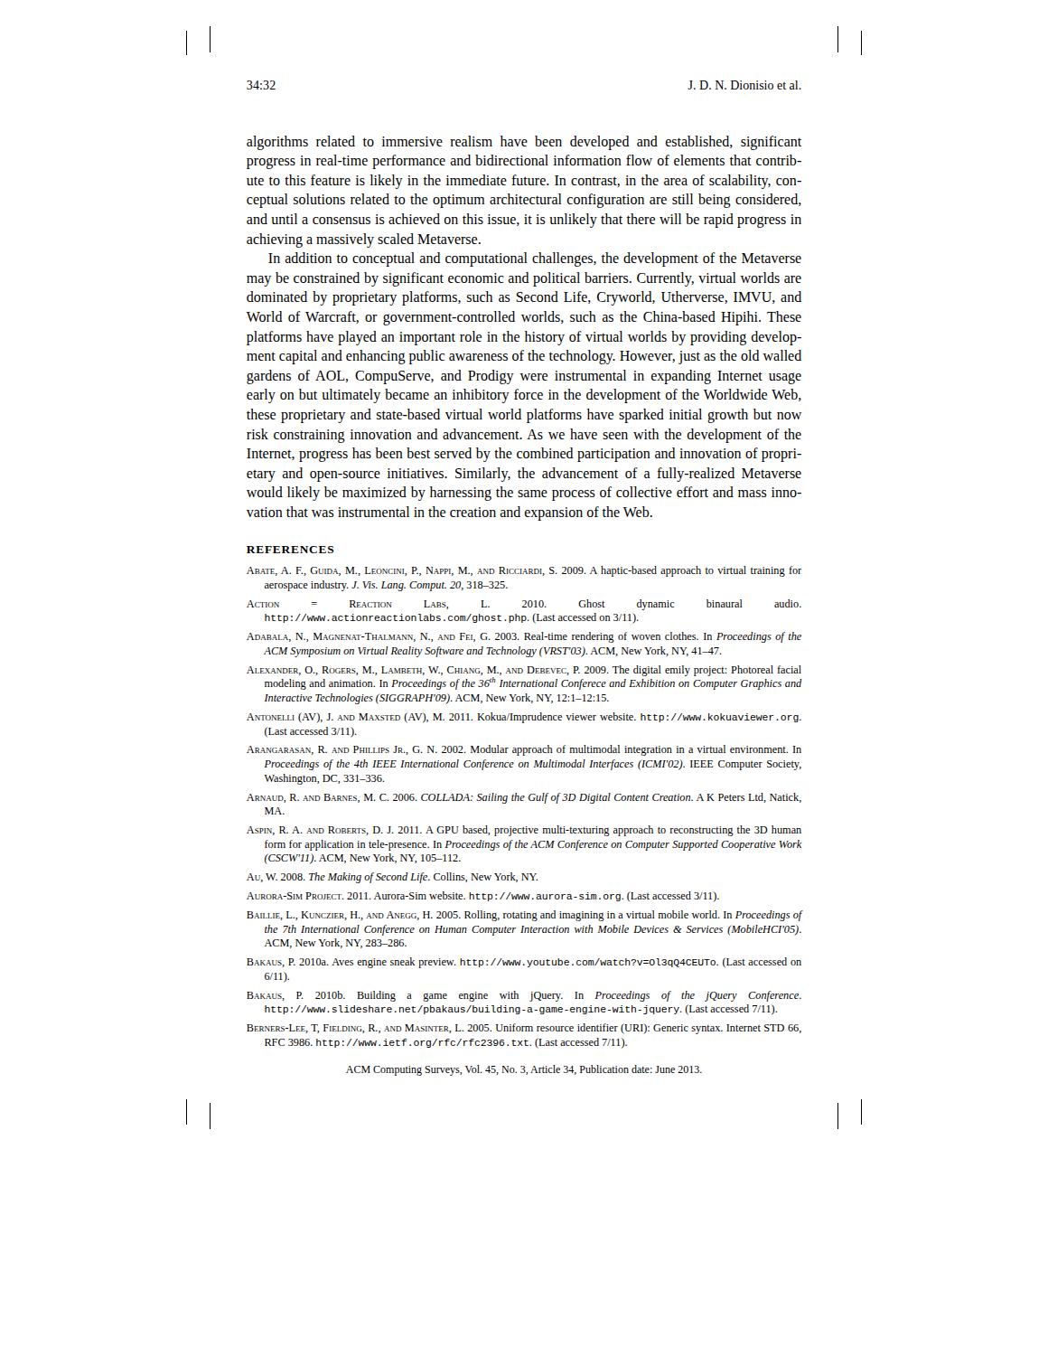34:32 J. D. N. Dionisio et al.
algorithms related to immersive realism have been developed and established, significant progress in real-time performance and bidirectional information flow of elements that contribute to this feature is likely in the immediate future. In contrast, in the area of scalability, conceptual solutions related to the optimum architectural configuration are still being considered, and until a consensus is achieved on this issue, it is unlikely that there will be rapid progress in achieving a massively scaled Metaverse.
In addition to conceptual and computational challenges, the development of the Metaverse may be constrained by significant economic and political barriers. Currently, virtual worlds are dominated by proprietary platforms, such as Second Life, Cryworld, Utherverse, IMVU, and World of Warcraft, or government-controlled worlds, such as the China-based Hipihi. These platforms have played an important role in the history of virtual worlds by providing development capital and enhancing public awareness of the technology. However, just as the old walled gardens of AOL, CompuServe, and Prodigy were instrumental in expanding Internet usage early on but ultimately became an inhibitory force in the development of the Worldwide Web, these proprietary and state-based virtual world platforms have sparked initial growth but now risk constraining innovation and advancement. As we have seen with the development of the Internet, progress has been best served by the combined participation and innovation of proprietary and open-source initiatives. Similarly, the advancement of a fully-realized Metaverse would likely be maximized by harnessing the same process of collective effort and mass innovation that was instrumental in the creation and expansion of the Web.
References
Abate, A. F., Guida, M., Leoncini, P., Nappi, M., and Ricciardi, S. 2009. A haptic-based approach to virtual training for aerospace industry. J. Vis. Lang. Comput. 20, 318–325.
Action = Reaction Labs, L. 2010. Ghost dynamic binaural audio. http://www.actionreactionlabs.com/ghost.php. (Last accessed on 3/11).
Adabala, N., Magnenat-Thalmann, N., and Fei, G. 2003. Real-time rendering of woven clothes. In Proceedings of the ACM Symposium on Virtual Reality Software and Technology (VRST'03). ACM, New York, NY, 41–47.
Alexander, O., Rogers, M., Lambeth, W., Chiang, M., and Debevec, P. 2009. The digital emily project: Photoreal facial modeling and animation. In Proceedings of the 36th International Conferece and Exhibition on Computer Graphics and Interactive Technologies (SIGGRAPH'09). ACM, New York, NY, 12:1–12:15.
Antonelli (AV), J. and Maxsted (AV), M. 2011. Kokua/Imprudence viewer website. http://www.kokuaviewer.org. (Last accessed 3/11).
Arangarasan, R. and Phillips Jr., G. N. 2002. Modular approach of multimodal integration in a virtual environment. In Proceedings of the 4th IEEE International Conference on Multimodal Interfaces (ICMI'02). IEEE Computer Society, Washington, DC, 331–336.
Arnaud, R. and Barnes, M. C. 2006. COLLADA: Sailing the Gulf of 3D Digital Content Creation. A K Peters Ltd, Natick, MA.
Aspin, R. A. and Roberts, D. J. 2011. A GPU based, projective multi-texturing approach to reconstructing the 3D human form for application in tele-presence. In Proceedings of the ACM Conference on Computer Supported Cooperative Work (CSCW'11). ACM, New York, NY, 105–112.
Au, W. 2008. The Making of Second Life. Collins, New York, NY.
Aurora-Sim Project. 2011. Aurora-Sim website. http://www.aurora-sim.org. (Last accessed 3/11).
Baillie, L., Kunczier, H., and Anegg, H. 2005. Rolling, rotating and imagining in a virtual mobile world. In Proceedings of the 7th International Conference on Human Computer Interaction with Mobile Devices & Services (MobileHCI'05). ACM, New York, NY, 283–286.
Bakaus, P. 2010a. Aves engine sneak preview. http://www.youtube.com/watch?v=Ol3qQ4CEUTo. (Last accessed on 6/11).
Bakaus, P. 2010b. Building a game engine with jQuery. In Proceedings of the jQuery Conference. http://www.slideshare.net/pbakaus/building-a-game-engine-with-jquery. (Last accessed 7/11).
Berners-Lee, T, Fielding, R., and Masinter, L. 2005. Uniform resource identifier (URI): Generic syntax. Internet STD 66, RFC 3986. http://www.ietf.org/rfc/rfc2396.txt. (Last accessed 7/11).
ACM Computing Surveys, Vol. 45, No. 3, Article 34, Publication date: June 2013.